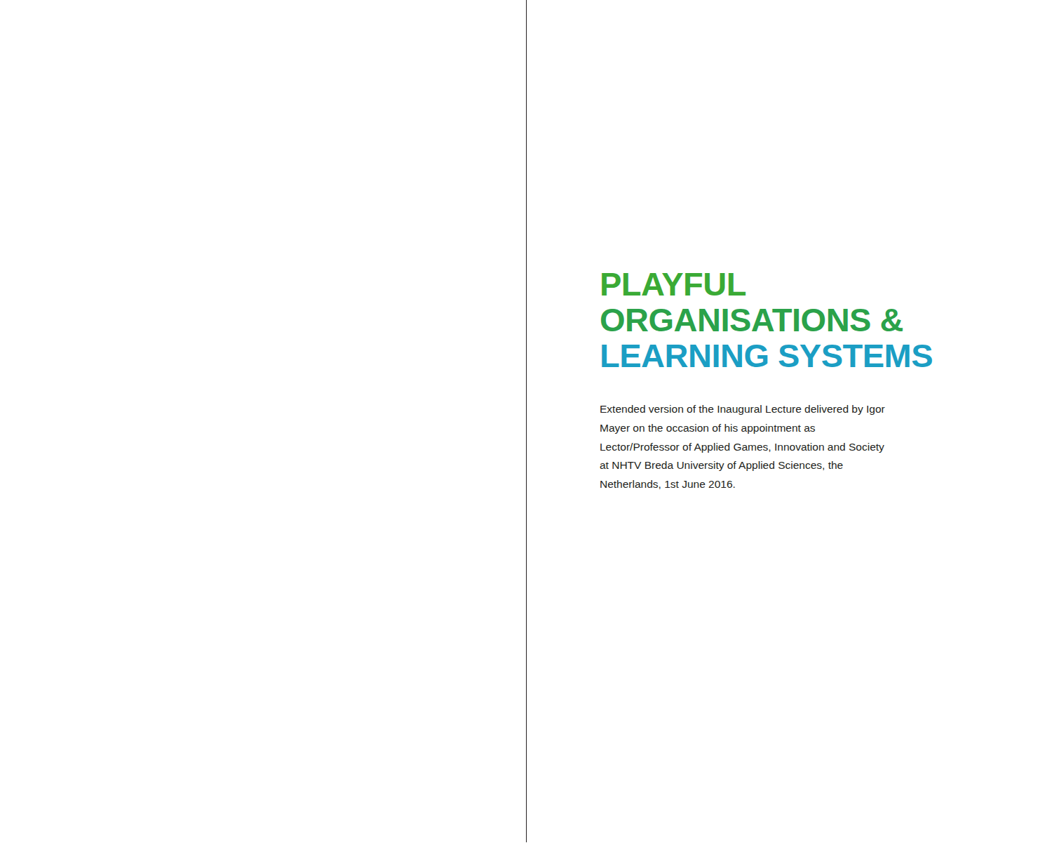Playful Organisations & Learning Systems
Extended version of the Inaugural Lecture delivered by Igor Mayer on the occasion of his appointment as Lector/Professor of Applied Games, Innovation and Society at NHTV Breda University of Applied Sciences, the Netherlands, 1st June 2016.